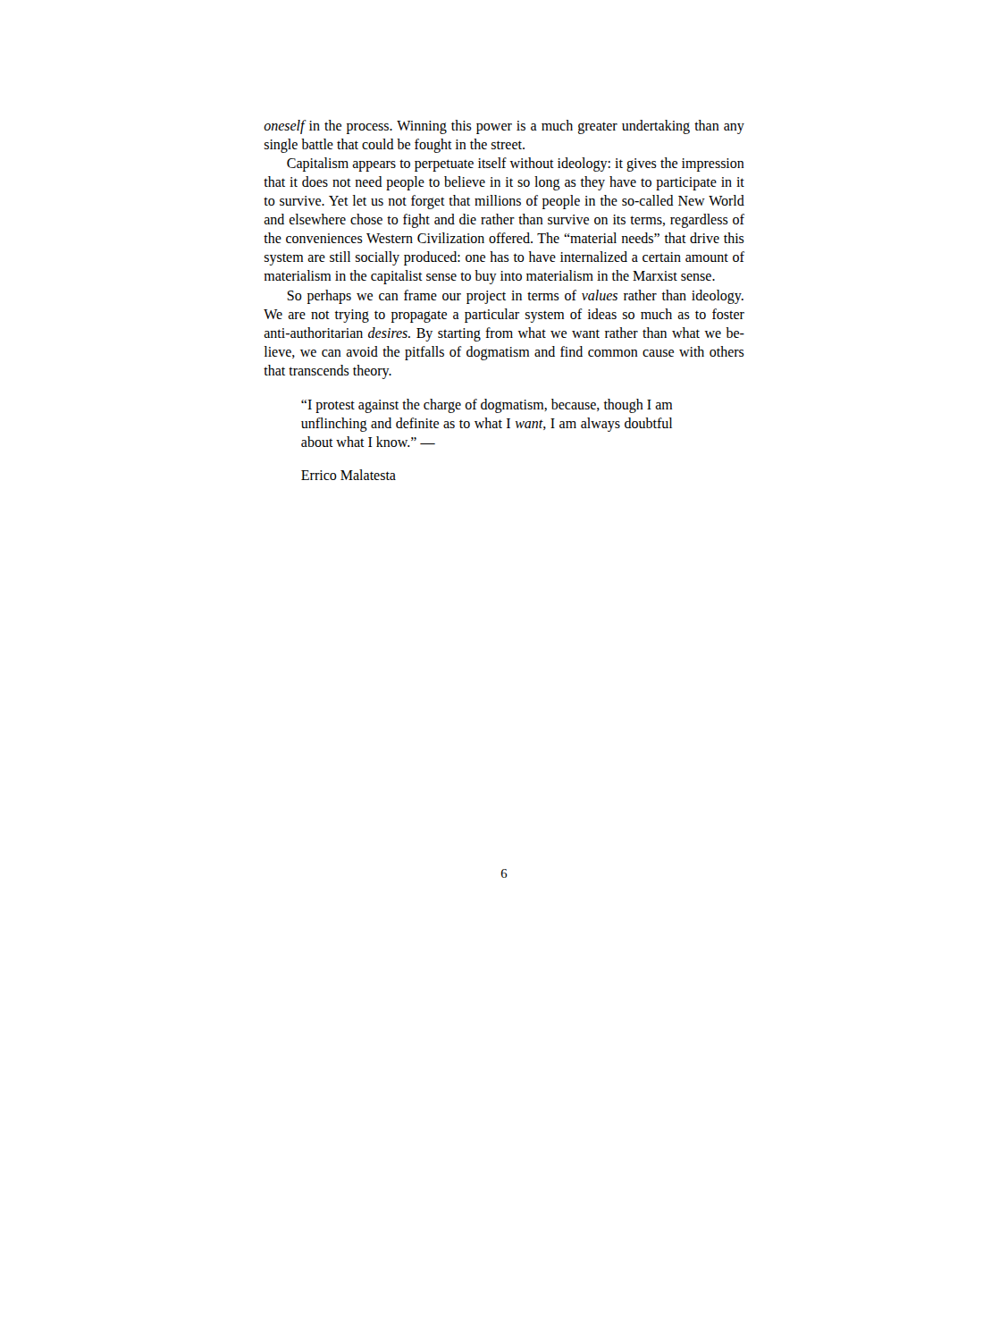oneself in the process. Winning this power is a much greater undertaking than any single battle that could be fought in the street.
Capitalism appears to perpetuate itself without ideology: it gives the impression that it does not need people to believe in it so long as they have to participate in it to survive. Yet let us not forget that millions of people in the so-called New World and elsewhere chose to fight and die rather than survive on its terms, regardless of the conveniences Western Civilization offered. The “material needs” that drive this system are still socially produced: one has to have internalized a certain amount of materialism in the capitalist sense to buy into materialism in the Marxist sense.
So perhaps we can frame our project in terms of values rather than ideology. We are not trying to propagate a particular system of ideas so much as to foster anti-authoritarian desires. By starting from what we want rather than what we believe, we can avoid the pitfalls of dogmatism and find common cause with others that transcends theory.
“I protest against the charge of dogmatism, because, though I am unflinching and definite as to what I want, I am always doubtful about what I know.” —
Errico Malatesta
6